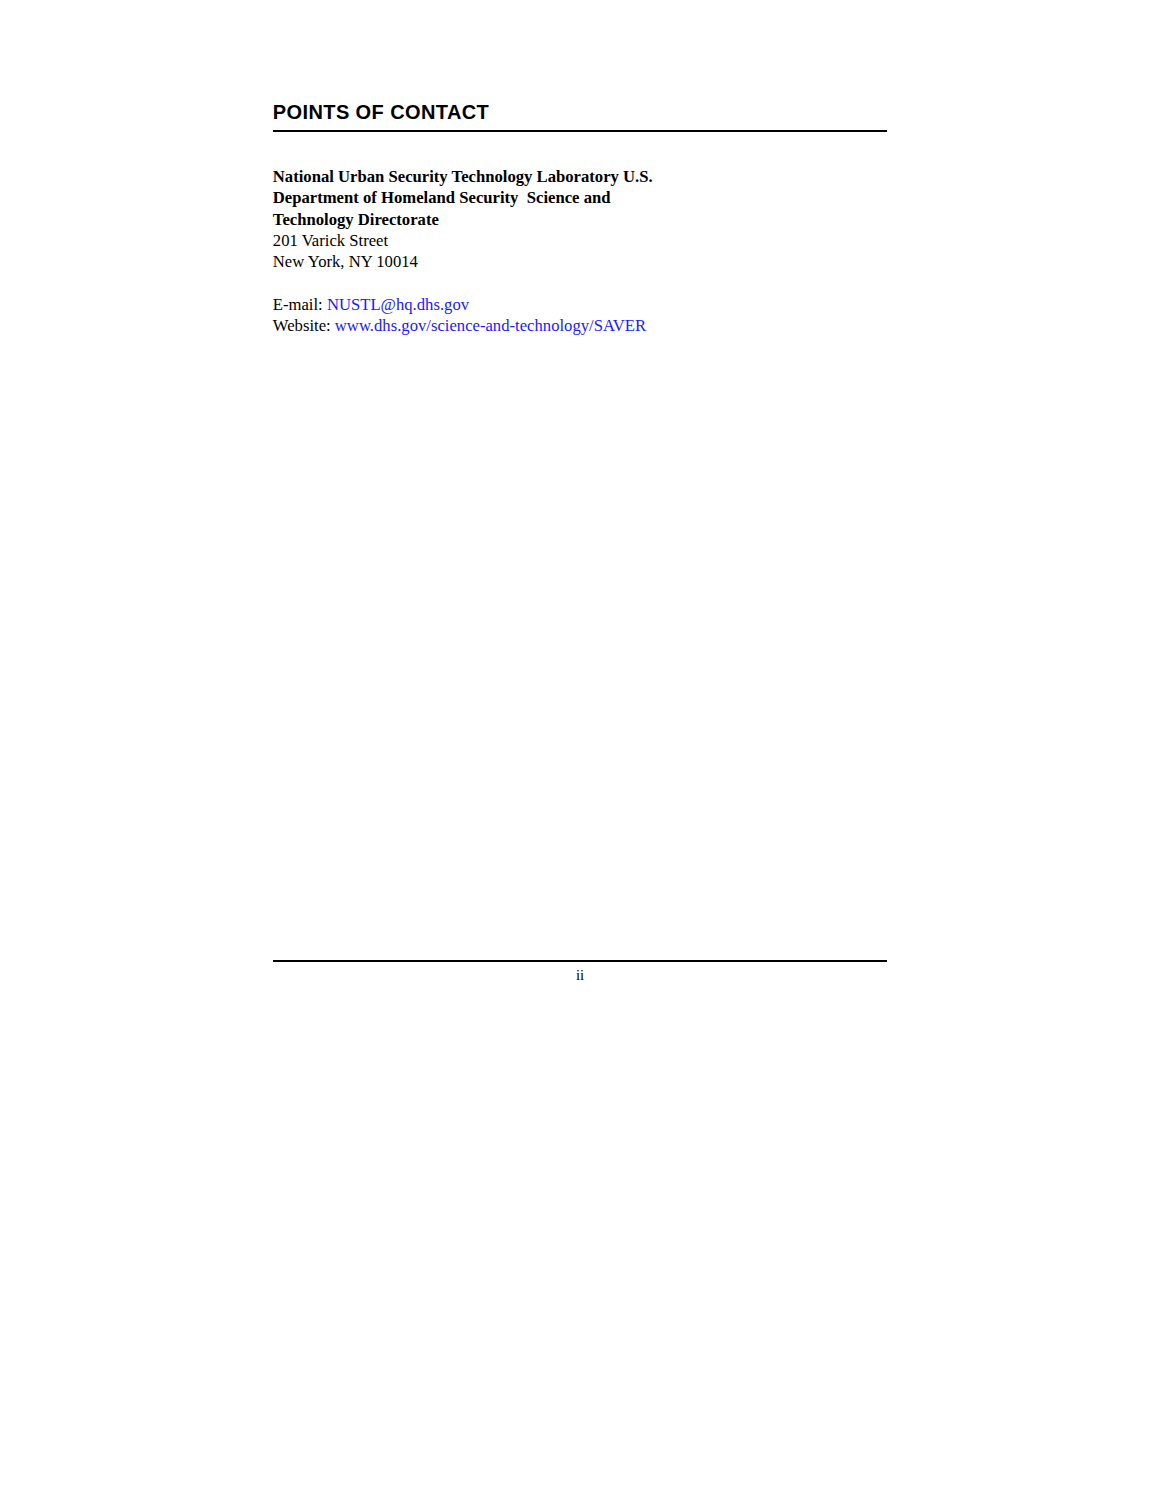POINTS OF CONTACT
National Urban Security Technology Laboratory U.S.
Department of Homeland Security Science and
Technology Directorate
201 Varick Street
New York, NY 10014
E-mail: NUSTL@hq.dhs.gov
Website: www.dhs.gov/science-and-technology/SAVER
ii